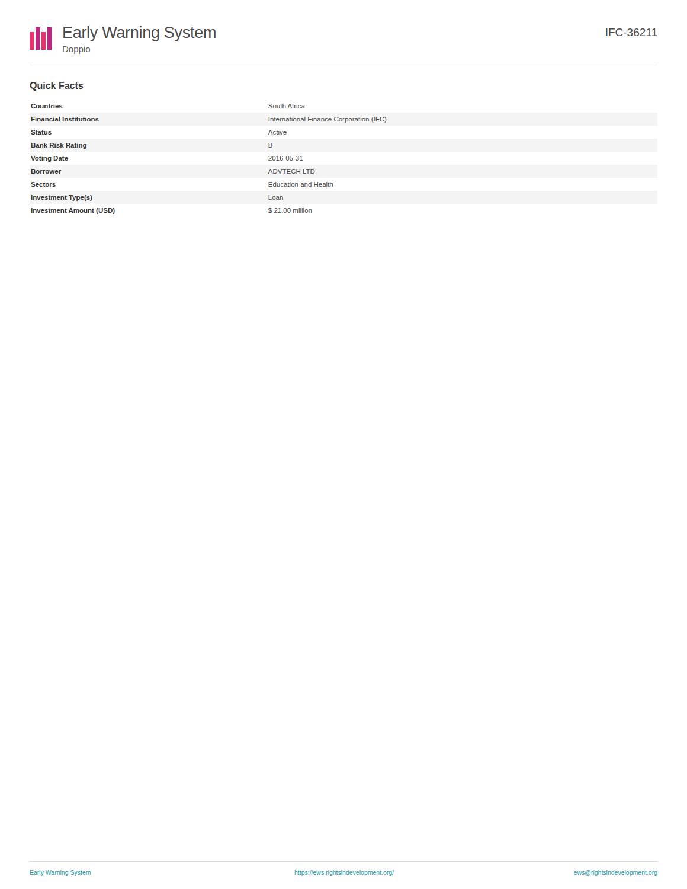Early Warning System
Doppio
IFC-36211
Quick Facts
| Countries | South Africa |
| Financial Institutions | International Finance Corporation (IFC) |
| Status | Active |
| Bank Risk Rating | B |
| Voting Date | 2016-05-31 |
| Borrower | ADVTECH LTD |
| Sectors | Education and Health |
| Investment Type(s) | Loan |
| Investment Amount (USD) | $ 21.00 million |
Early Warning System
https://ews.rightsindevelopment.org/
ews@rightsindevelopment.org